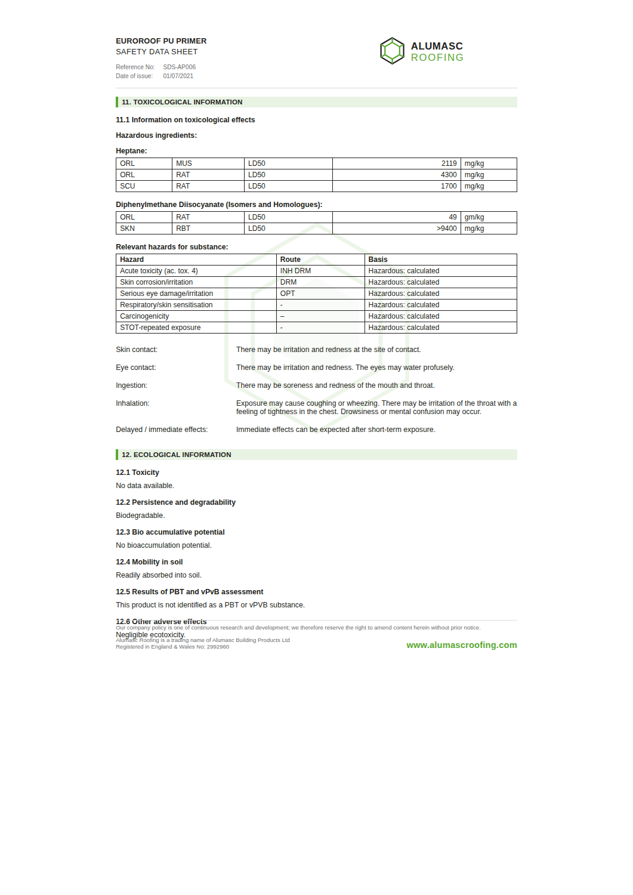EUROROOF PU PRIMER
SAFETY DATA SHEET
| Reference No: | SDS-AP006 |
| Date of issue: | 01/07/2021 |
ALUMASC ROOFING
11. TOXICOLOGICAL INFORMATION
11.1 Information on toxicological effects
Hazardous ingredients:
Heptane:
| ORL | MUS | LD50 | 2119 | mg/kg |
| ORL | RAT | LD50 | 4300 | mg/kg |
| SCU | RAT | LD50 | 1700 | mg/kg |
Diphenylmethane Diisocyanate (Isomers and Homologues):
| ORL | RAT | LD50 | 49 | gm/kg |
| SKN | RBT | LD50 | >9400 | mg/kg |
Relevant hazards for substance:
| Hazard | Route | Basis |
| --- | --- | --- |
| Acute toxicity (ac. tox. 4) | INH DRM | Hazardous: calculated |
| Skin corrosion/irritation | DRM | Hazardous: calculated |
| Serious eye damage/irritation | OPT | Hazardous: calculated |
| Respiratory/skin sensitisation | - | Hazardous: calculated |
| Carcinogenicity | – | Hazardous: calculated |
| STOT-repeated exposure | - | Hazardous: calculated |
| Skin contact: | There may be irritation and redness at the site of contact. |
| Eye contact: | There may be irritation and redness. The eyes may water profusely. |
| Ingestion: | There may be soreness and redness of the mouth and throat. |
| Inhalation: | Exposure may cause coughing or wheezing. There may be irritation of the throat with a feeling of tightness in the chest. Drowsiness or mental confusion may occur. |
| Delayed / immediate effects: | Immediate effects can be expected after short-term exposure. |
12. ECOLOGICAL INFORMATION
12.1 Toxicity
No data available.
12.2 Persistence and degradability
Biodegradable.
12.3 Bio accumulative potential
No bioaccumulation potential.
12.4 Mobility in soil
Readily absorbed into soil.
12.5 Results of PBT and vPvB assessment
This product is not identified as a PBT or vPVB substance.
12.6 Other adverse effects
Negligible ecotoxicity.
Our company policy is one of continuous research and development; we therefore reserve the right to amend content herein without prior notice.
Alumasc Roofing is a trading name of Alumasc Building Products Ltd
Registered in England & Wales No: 2992960
www.alumascroofing.com